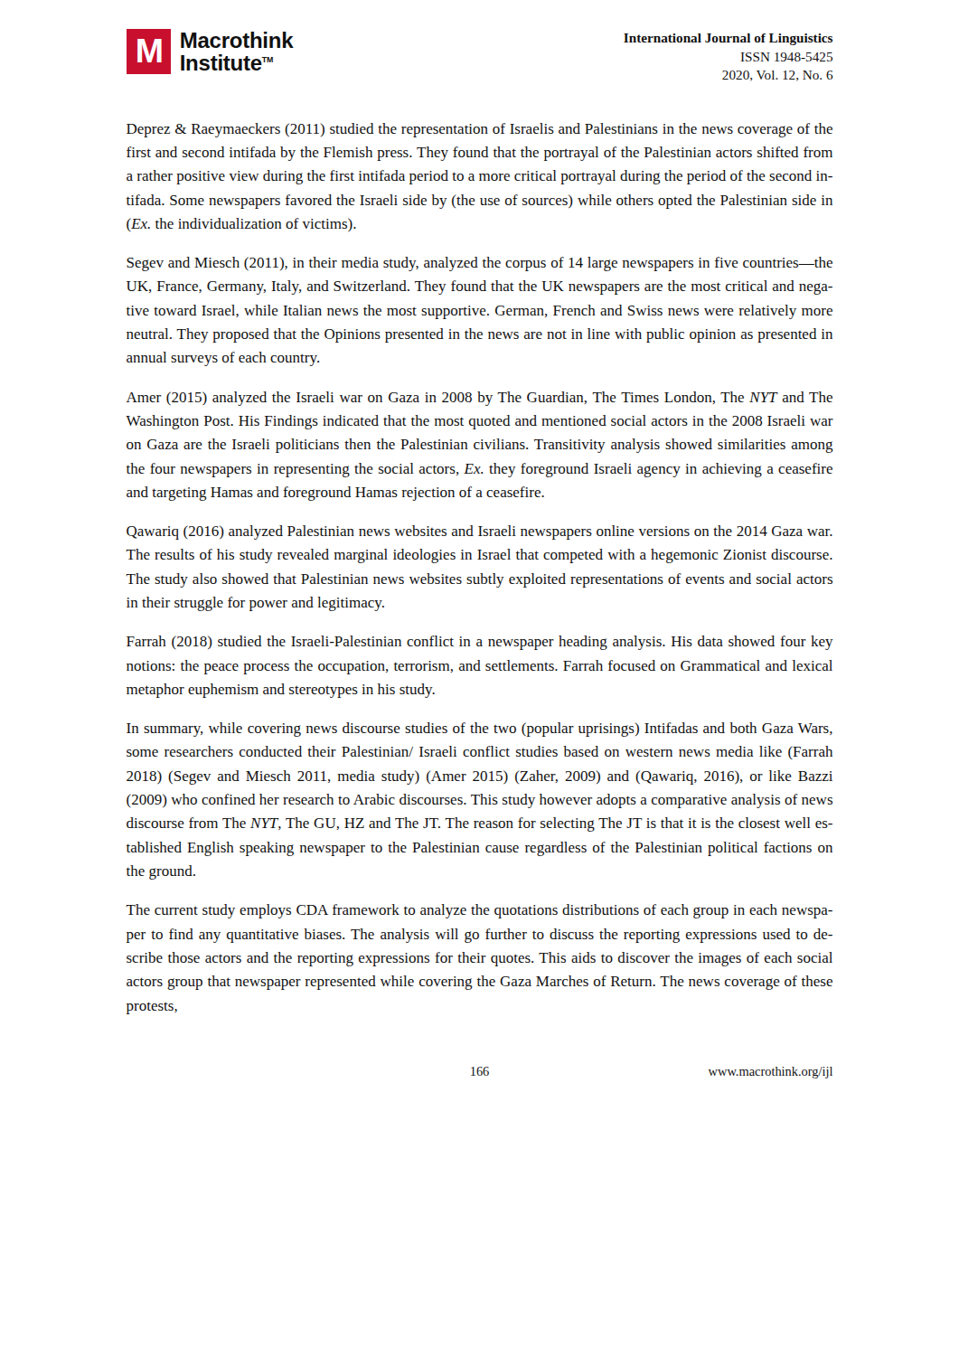M
Macrothink
InstituteTM
International Journal of Linguistics
ISSN 1948-5425
2020, Vol. 12, No. 6
Deprez & Raeymaeckers (2011) studied the representation of Israelis and Palestinians in the news coverage of the first and second intifada by the Flemish press. They found that the portrayal of the Palestinian actors shifted from a rather positive view during the first intifada period to a more critical portrayal during the period of the second intifada. Some newspapers favored the Israeli side by (the use of sources) while others opted the Palestinian side in (Ex. the individualization of victims).
Segev and Miesch (2011), in their media study, analyzed the corpus of 14 large newspapers in five countries—the UK, France, Germany, Italy, and Switzerland. They found that the UK newspapers are the most critical and negative toward Israel, while Italian news the most supportive. German, French and Swiss news were relatively more neutral. They proposed that the Opinions presented in the news are not in line with public opinion as presented in annual surveys of each country.
Amer (2015) analyzed the Israeli war on Gaza in 2008 by The Guardian, The Times London, The NYT and The Washington Post. His Findings indicated that the most quoted and mentioned social actors in the 2008 Israeli war on Gaza are the Israeli politicians then the Palestinian civilians. Transitivity analysis showed similarities among the four newspapers in representing the social actors, Ex. they foreground Israeli agency in achieving a ceasefire and targeting Hamas and foreground Hamas rejection of a ceasefire.
Qawariq (2016) analyzed Palestinian news websites and Israeli newspapers online versions on the 2014 Gaza war. The results of his study revealed marginal ideologies in Israel that competed with a hegemonic Zionist discourse. The study also showed that Palestinian news websites subtly exploited representations of events and social actors in their struggle for power and legitimacy.
Farrah (2018) studied the Israeli-Palestinian conflict in a newspaper heading analysis. His data showed four key notions: the peace process the occupation, terrorism, and settlements. Farrah focused on Grammatical and lexical metaphor euphemism and stereotypes in his study.
In summary, while covering news discourse studies of the two (popular uprisings) Intifadas and both Gaza Wars, some researchers conducted their Palestinian/ Israeli conflict studies based on western news media like (Farrah 2018) (Segev and Miesch 2011, media study) (Amer 2015) (Zaher, 2009) and (Qawariq, 2016), or like Bazzi (2009) who confined her research to Arabic discourses. This study however adopts a comparative analysis of news discourse from The NYT, The GU, HZ and The JT. The reason for selecting The JT is that it is the closest well established English speaking newspaper to the Palestinian cause regardless of the Palestinian political factions on the ground.
The current study employs CDA framework to analyze the quotations distributions of each group in each newspaper to find any quantitative biases. The analysis will go further to discuss the reporting expressions used to describe those actors and the reporting expressions for their quotes. This aids to discover the images of each social actors group that newspaper represented while covering the Gaza Marches of Return. The news coverage of these protests,
166
www.macrothink.org/ijl